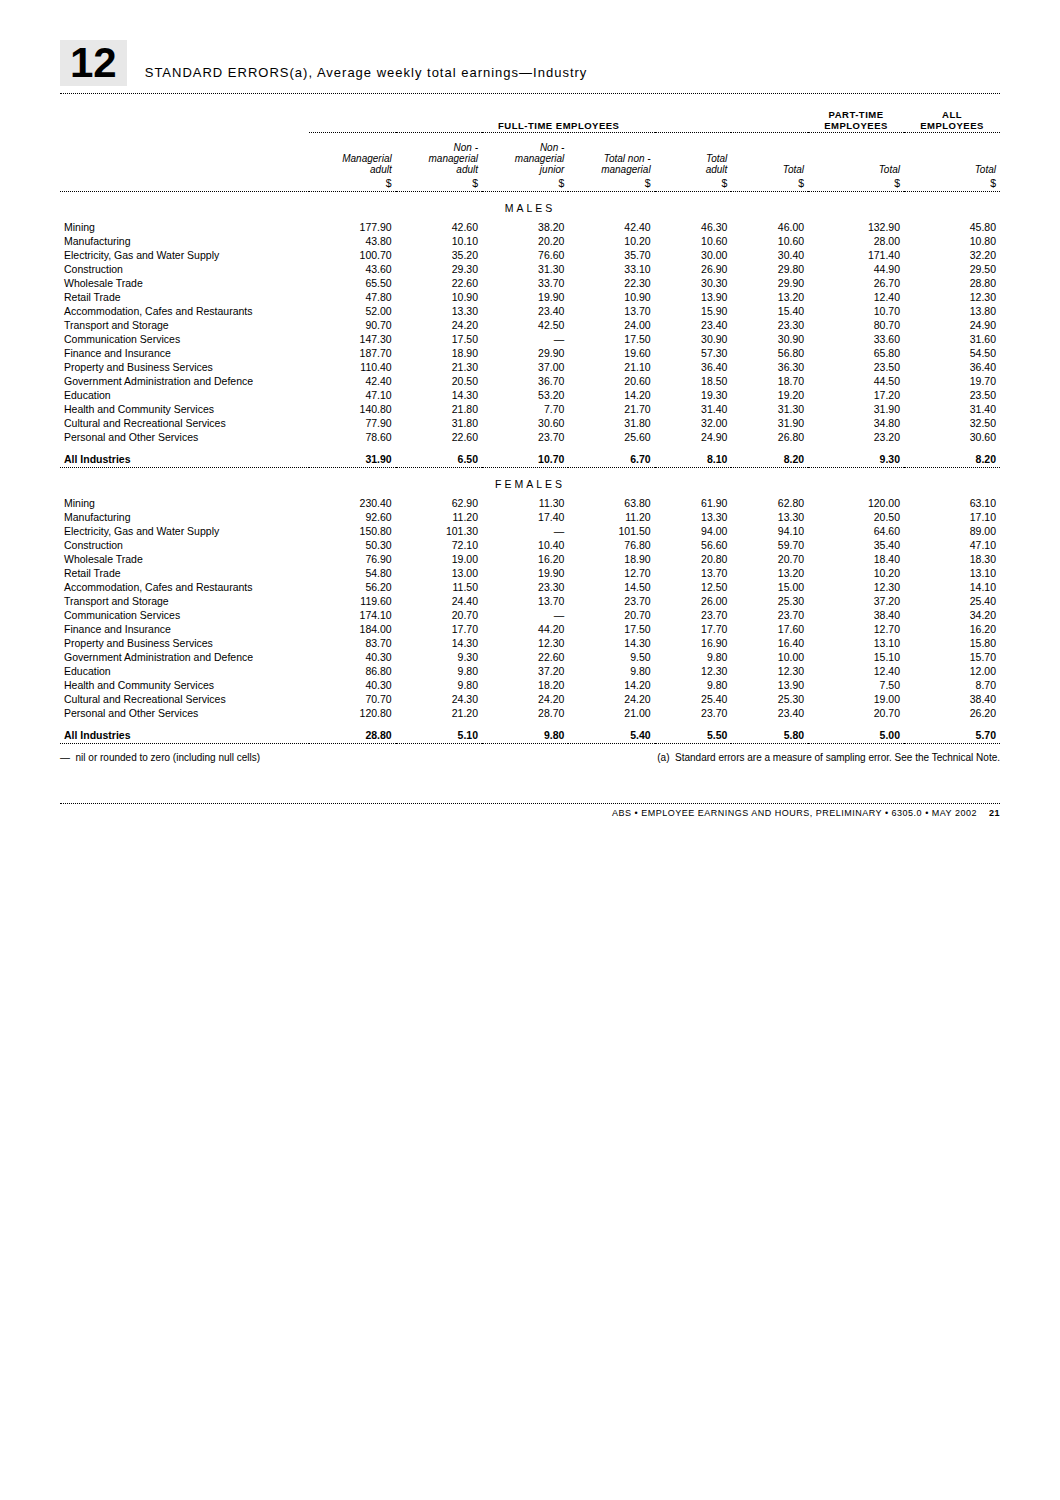12
STANDARD ERRORS(a), Average weekly total earnings—Industry
| | FULL-TIME EMPLOYEES | PART-TIME EMPLOYEES | ALL EMPLOYEES |
| --- | --- | --- | --- |
| | Managerial adult | Non - managerial adult | Non - managerial junior | Total non - managerial | Total adult | Total | Total | Total |
| | $ | $ | $ | $ | $ | $ | $ | $ |
| MALES |
| Mining | 177.90 | 42.60 | 38.20 | 42.40 | 46.30 | 46.00 | 132.90 | 45.80 |
| Manufacturing | 43.80 | 10.10 | 20.20 | 10.20 | 10.60 | 10.60 | 28.00 | 10.80 |
| Electricity, Gas and Water Supply | 100.70 | 35.20 | 76.60 | 35.70 | 30.00 | 30.40 | 171.40 | 32.20 |
| Construction | 43.60 | 29.30 | 31.30 | 33.10 | 26.90 | 29.80 | 44.90 | 29.50 |
| Wholesale Trade | 65.50 | 22.60 | 33.70 | 22.30 | 30.30 | 29.90 | 26.70 | 28.80 |
| Retail Trade | 47.80 | 10.90 | 19.90 | 10.90 | 13.90 | 13.20 | 12.40 | 12.30 |
| Accommodation, Cafes and Restaurants | 52.00 | 13.30 | 23.40 | 13.70 | 15.90 | 15.40 | 10.70 | 13.80 |
| Transport and Storage | 90.70 | 24.20 | 42.50 | 24.00 | 23.40 | 23.30 | 80.70 | 24.90 |
| Communication Services | 147.30 | 17.50 | — | 17.50 | 30.90 | 30.90 | 33.60 | 31.60 |
| Finance and Insurance | 187.70 | 18.90 | 29.90 | 19.60 | 57.30 | 56.80 | 65.80 | 54.50 |
| Property and Business Services | 110.40 | 21.30 | 37.00 | 21.10 | 36.40 | 36.30 | 23.50 | 36.40 |
| Government Administration and Defence | 42.40 | 20.50 | 36.70 | 20.60 | 18.50 | 18.70 | 44.50 | 19.70 |
| Education | 47.10 | 14.30 | 53.20 | 14.20 | 19.30 | 19.20 | 17.20 | 23.50 |
| Health and Community Services | 140.80 | 21.80 | 7.70 | 21.70 | 31.40 | 31.30 | 31.90 | 31.40 |
| Cultural and Recreational Services | 77.90 | 31.80 | 30.60 | 31.80 | 32.00 | 31.90 | 34.80 | 32.50 |
| Personal and Other Services | 78.60 | 22.60 | 23.70 | 25.60 | 24.90 | 26.80 | 23.20 | 30.60 |
| All Industries | 31.90 | 6.50 | 10.70 | 6.70 | 8.10 | 8.20 | 9.30 | 8.20 |
| FEMALES |
| Mining | 230.40 | 62.90 | 11.30 | 63.80 | 61.90 | 62.80 | 120.00 | 63.10 |
| Manufacturing | 92.60 | 11.20 | 17.40 | 11.20 | 13.30 | 13.30 | 20.50 | 17.10 |
| Electricity, Gas and Water Supply | 150.80 | 101.30 | — | 101.50 | 94.00 | 94.10 | 64.60 | 89.00 |
| Construction | 50.30 | 72.10 | 10.40 | 76.80 | 56.60 | 59.70 | 35.40 | 47.10 |
| Wholesale Trade | 76.90 | 19.00 | 16.20 | 18.90 | 20.80 | 20.70 | 18.40 | 18.30 |
| Retail Trade | 54.80 | 13.00 | 19.90 | 12.70 | 13.70 | 13.20 | 10.20 | 13.10 |
| Accommodation, Cafes and Restaurants | 56.20 | 11.50 | 23.30 | 14.50 | 12.50 | 15.00 | 12.30 | 14.10 |
| Transport and Storage | 119.60 | 24.40 | 13.70 | 23.70 | 26.00 | 25.30 | 37.20 | 25.40 |
| Communication Services | 174.10 | 20.70 | — | 20.70 | 23.70 | 23.70 | 38.40 | 34.20 |
| Finance and Insurance | 184.00 | 17.70 | 44.20 | 17.50 | 17.70 | 17.60 | 12.70 | 16.20 |
| Property and Business Services | 83.70 | 14.30 | 12.30 | 14.30 | 16.90 | 16.40 | 13.10 | 15.80 |
| Government Administration and Defence | 40.30 | 9.30 | 22.60 | 9.50 | 9.80 | 10.00 | 15.10 | 15.70 |
| Education | 86.80 | 9.80 | 37.20 | 9.80 | 12.30 | 12.30 | 12.40 | 12.00 |
| Health and Community Services | 40.30 | 9.80 | 18.20 | 14.20 | 9.80 | 13.90 | 7.50 | 8.70 |
| Cultural and Recreational Services | 70.70 | 24.30 | 24.20 | 24.20 | 25.40 | 25.30 | 19.00 | 38.40 |
| Personal and Other Services | 120.80 | 21.20 | 28.70 | 21.00 | 23.70 | 23.40 | 20.70 | 26.20 |
| All Industries | 28.80 | 5.10 | 9.80 | 5.40 | 5.50 | 5.80 | 5.00 | 5.70 |
— nil or rounded to zero (including null cells)
(a) Standard errors are a measure of sampling error. See the Technical Note.
ABS • EMPLOYEE EARNINGS AND HOURS, PRELIMINARY • 6305.0 • MAY 2002 21